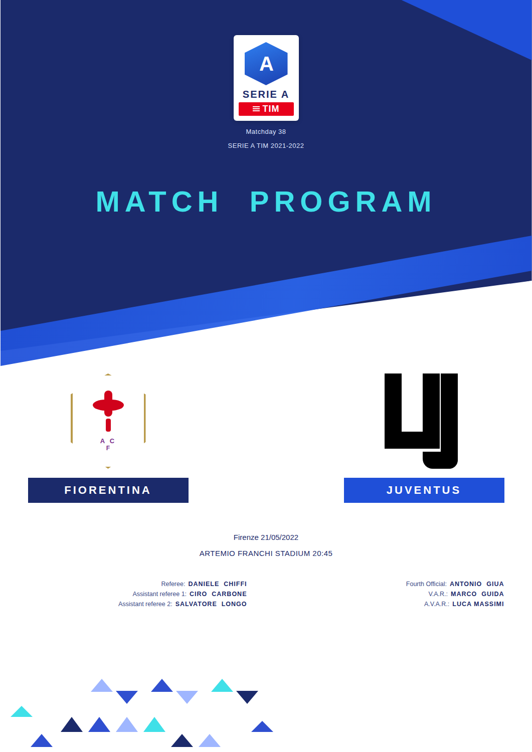A
SERIE A
TIM
Matchday 38
SERIE A TIM 2021-2022
Match Program
A CF
Fiorentina
Juventus
Firenze 21/05/2022
ARTEMIO FRANCHI STADIUM 20:45
Referee: DANIELE CHIFFI
Assistant referee 1: CIRO CARBONE
Assistant referee 2: SALVATORE LONGO
Fourth Official: ANTONIO GIUA
V.A.R.: MARCO GUIDA
A.V.A.R.: LUCA MASSIMI